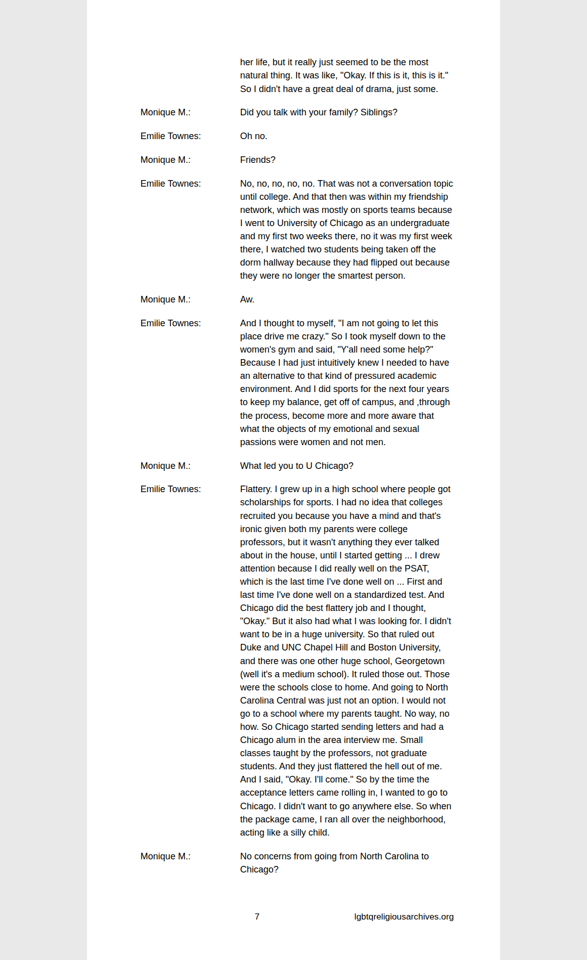her life, but it really just seemed to be the most natural thing. It was like, "Okay. If this is it, this is it." So I didn't have a great deal of drama, just some.
Monique M.:
Did you talk with your family? Siblings?
Emilie Townes:
Oh no.
Monique M.:
Friends?
Emilie Townes:
No, no, no, no, no. That was not a conversation topic until college. And that then was within my friendship network, which was mostly on sports teams because I went to University of Chicago as an undergraduate and my first two weeks there, no it was my first week there, I watched two students being taken off the dorm hallway because they had flipped out because they were no longer the smartest person.
Monique M.:
Aw.
Emilie Townes:
And I thought to myself, "I am not going to let this place drive me crazy." So I took myself down to the women's gym and said, "Y'all need some help?" Because I had just intuitively knew I needed to have an alternative to that kind of pressured academic environment. And I did sports for the next four years to keep my balance, get off of campus, and ,through the process, become more and more aware that what the objects of my emotional and sexual passions were women and not men.
Monique M.:
What led you to U Chicago?
Emilie Townes:
Flattery. I grew up in a high school where people got scholarships for sports. I had no idea that colleges recruited you because you have a mind and that's ironic given both my parents were college professors, but it wasn't anything they ever talked about in the house, until I started getting ... I drew attention because I did really well on the PSAT, which is the last time I've done well on ... First and last time I've done well on a standardized test. And Chicago did the best flattery job and I thought, "Okay." But it also had what I was looking for. I didn't want to be in a huge university. So that ruled out Duke and UNC Chapel Hill and Boston University, and there was one other huge school, Georgetown (well it's a medium school). It ruled those out. Those were the schools close to home. And going to North Carolina Central was just not an option. I would not go to a school where my parents taught. No way, no how. So Chicago started sending letters and had a Chicago alum in the area interview me. Small classes taught by the professors, not graduate students. And they just flattered the hell out of me. And I said, "Okay. I'll come." So by the time the acceptance letters came rolling in, I wanted to go to Chicago. I didn't want to go anywhere else. So when the package came, I ran all over the neighborhood, acting like a silly child.
Monique M.:
No concerns from going from North Carolina to Chicago?
7
lgbtqreligiousarchives.org